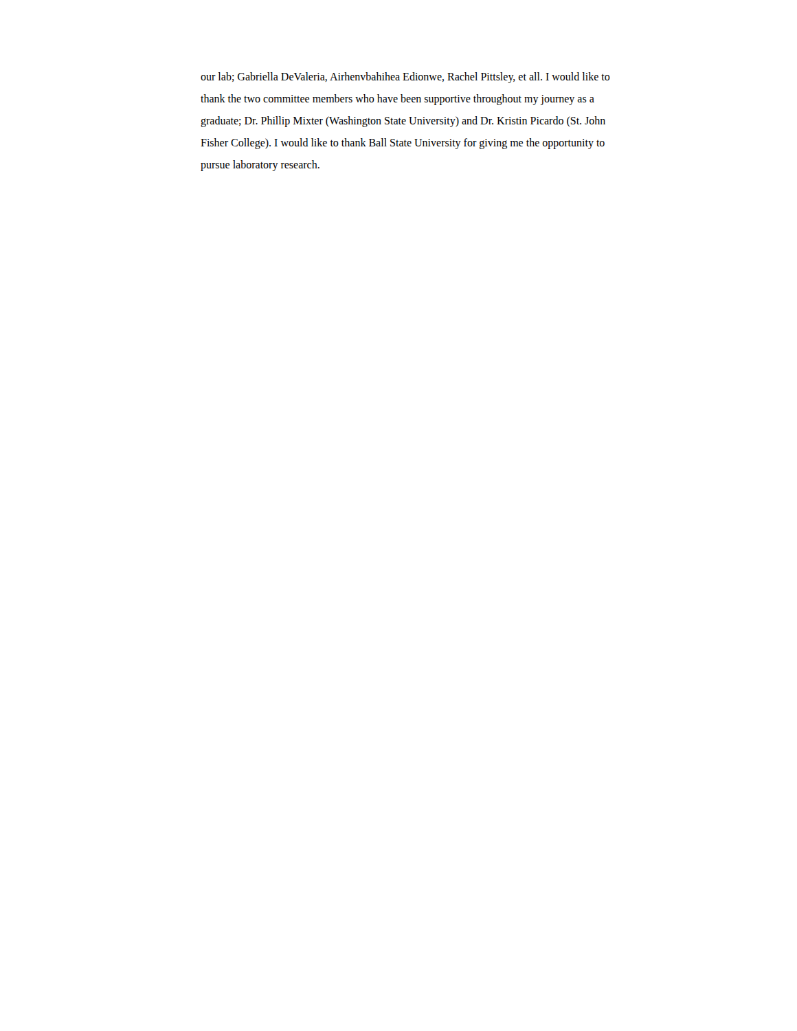our lab; Gabriella DeValeria, Airhenvbahihea Edionwe, Rachel Pittsley, et all. I would like to thank the two committee members who have been supportive throughout my journey as a graduate; Dr. Phillip Mixter (Washington State University) and Dr. Kristin Picardo (St. John Fisher College). I would like to thank Ball State University for giving me the opportunity to pursue laboratory research.